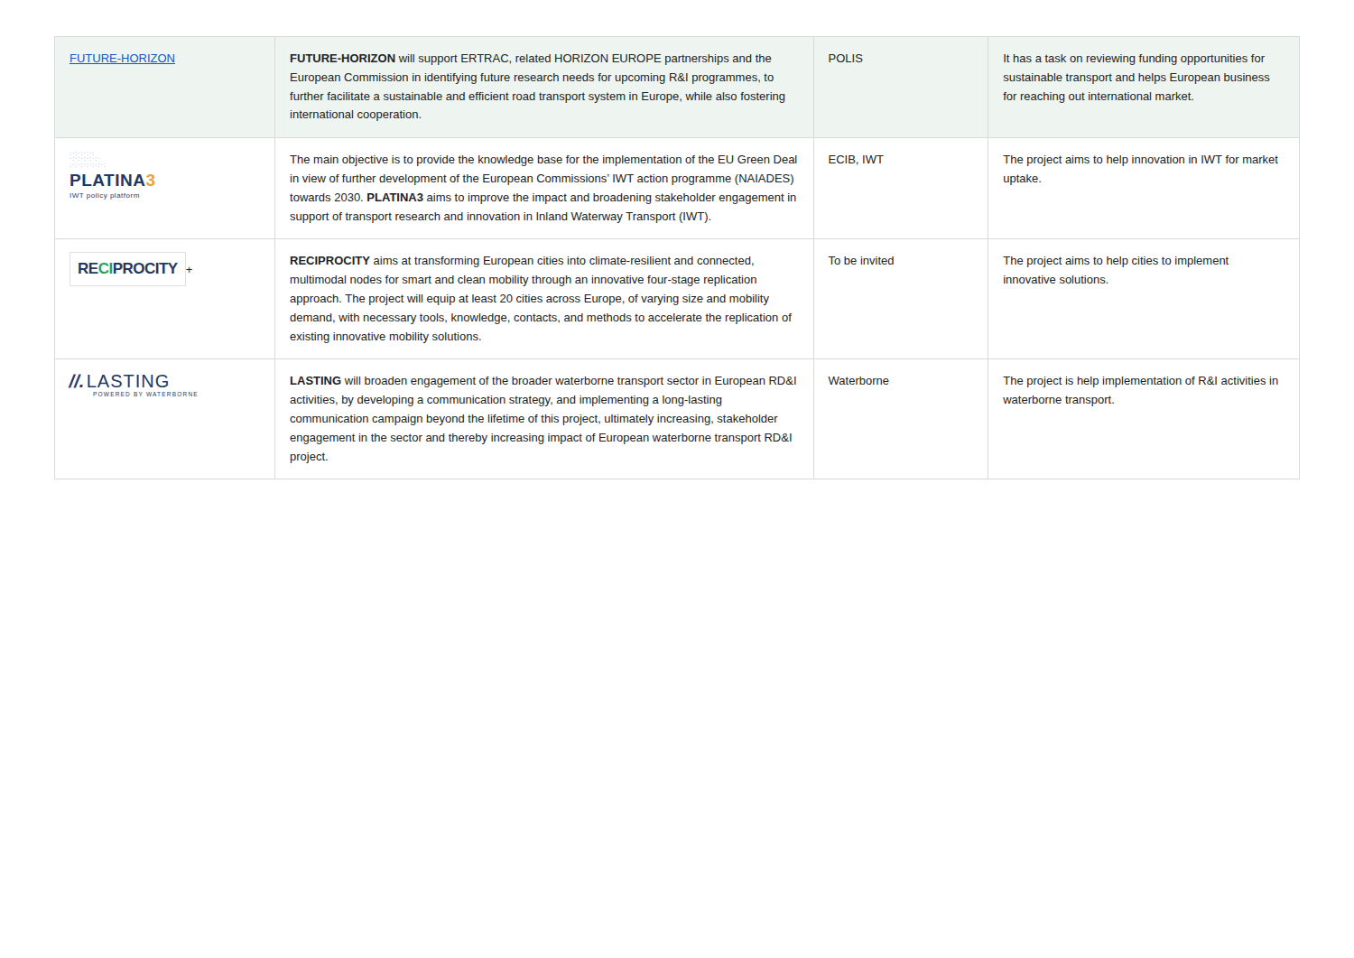| FUTURE-HORIZON | FUTURE-HORIZON will support ERTRAC, related HORIZON EUROPE partnerships and the European Commission in identifying future research needs for upcoming R&I programmes, to further facilitate a sustainable and efficient road transport system in Europe, while also fostering international cooperation. | POLIS | It has a task on reviewing funding opportunities for sustainable transport and helps European business for reaching out international market. |
| :·:·:·:·: ·:·:·:·:·:· :·:·:·:·:·:·: PLATINA 3 IWT policy platform | The main objective is to provide the knowledge base for the implementation of the EU Green Deal in view of further development of the European Commissions’ IWT action programme (NAIADES) towards 2030. PLATINA3 aims to improve the impact and broadening stakeholder engagement in support of transport research and innovation in Inland Waterway Transport (IWT). | ECIB, IWT | The project aims to help innovation in IWT for market uptake. |
| RE CI PROCITY + | RECIPROCITY aims at transforming European cities into climate-resilient and connected, multimodal nodes for smart and clean mobility through an innovative four-stage replication approach. The project will equip at least 20 cities across Europe, of varying size and mobility demand, with necessary tools, knowledge, contacts, and methods to accelerate the replication of existing innovative mobility solutions. | To be invited | The project aims to help cities to implement innovative solutions. |
| //. LASTING POWERED BY WATERBORNE | LASTING will broaden engagement of the broader waterborne transport sector in European RD&I activities, by developing a communication strategy, and implementing a long-lasting communication campaign beyond the lifetime of this project, ultimately increasing, stakeholder engagement in the sector and thereby increasing impact of European waterborne transport RD&I project. | Waterborne | The project is help implementation of R&I activities in waterborne transport. |